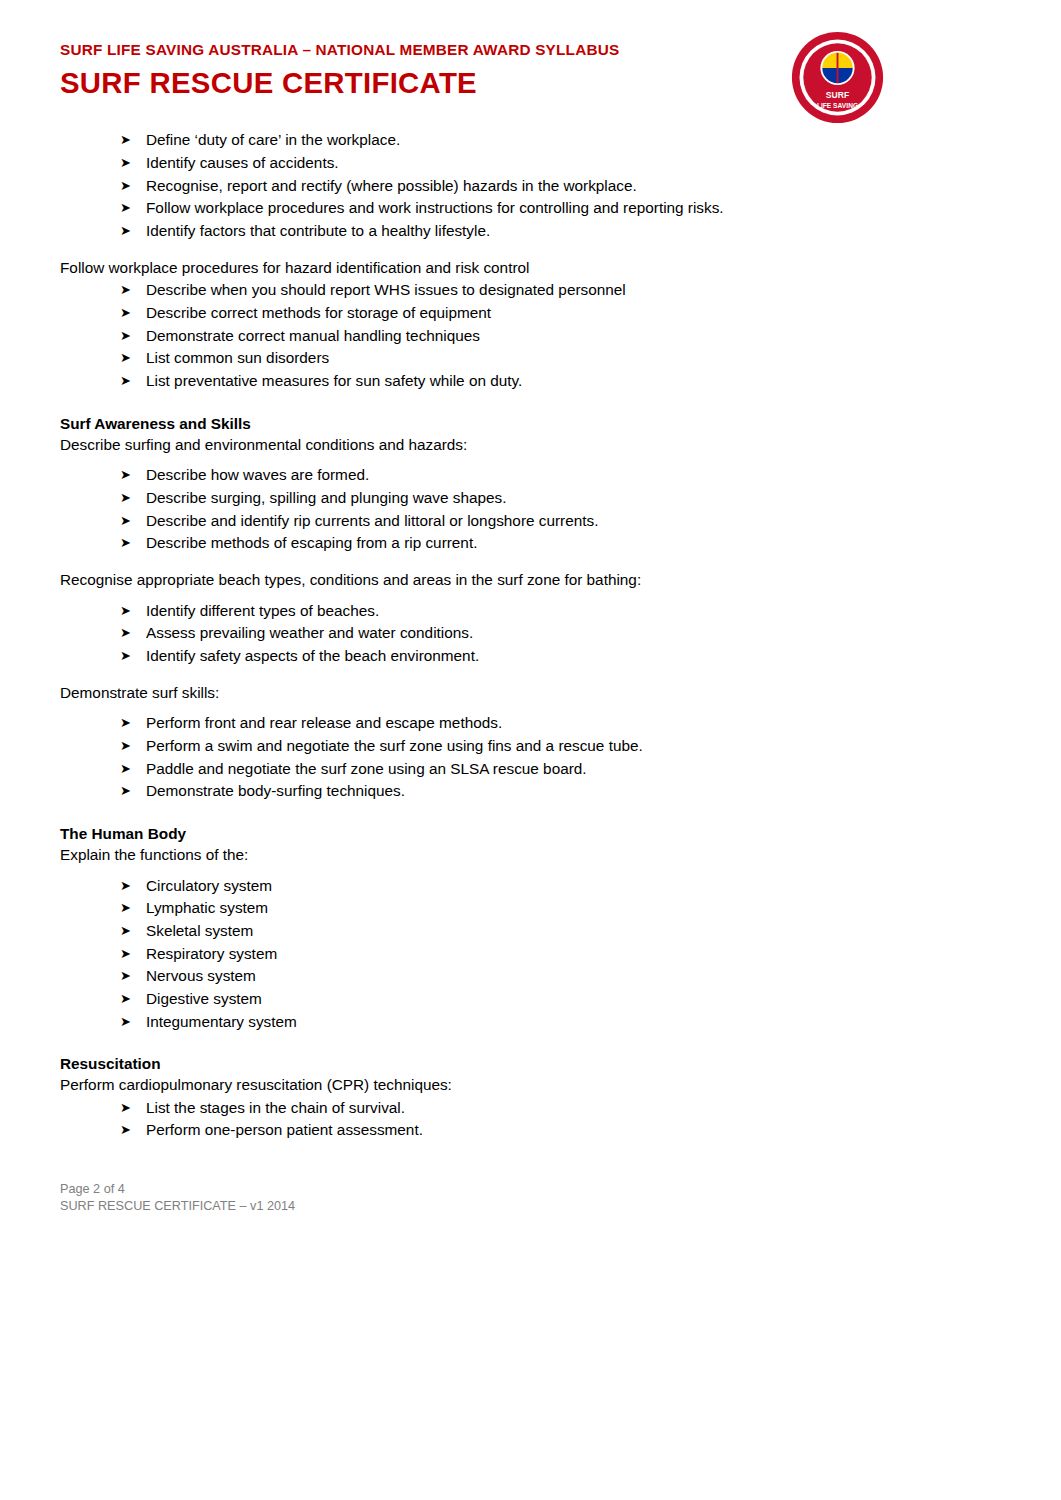SURF LIFE SAVING
SURF LIFE SAVING AUSTRALIA – NATIONAL MEMBER AWARD SYLLABUS
SURF RESCUE CERTIFICATE
Define ‘duty of care’ in the workplace.
Identify causes of accidents.
Recognise, report and rectify (where possible) hazards in the workplace.
Follow workplace procedures and work instructions for controlling and reporting risks.
Identify factors that contribute to a healthy lifestyle.
Follow workplace procedures for hazard identification and risk control
Describe when you should report WHS issues to designated personnel
Describe correct methods for storage of equipment
Demonstrate correct manual handling techniques
List common sun disorders
List preventative measures for sun safety while on duty.
Surf Awareness and Skills
Describe surfing and environmental conditions and hazards:
Describe how waves are formed.
Describe surging, spilling and plunging wave shapes.
Describe and identify rip currents and littoral or longshore currents.
Describe methods of escaping from a rip current.
Recognise appropriate beach types, conditions and areas in the surf zone for bathing:
Identify different types of beaches.
Assess prevailing weather and water conditions.
Identify safety aspects of the beach environment.
Demonstrate surf skills:
Perform front and rear release and escape methods.
Perform a swim and negotiate the surf zone using fins and a rescue tube.
Paddle and negotiate the surf zone using an SLSA rescue board.
Demonstrate body-surfing techniques.
The Human Body
Explain the functions of the:
Circulatory system
Lymphatic system
Skeletal system
Respiratory system
Nervous system
Digestive system
Integumentary system
Resuscitation
Perform cardiopulmonary resuscitation (CPR) techniques:
List the stages in the chain of survival.
Perform one-person patient assessment.
Page 2 of 4
SURF RESCUE CERTIFICATE – v1 2014